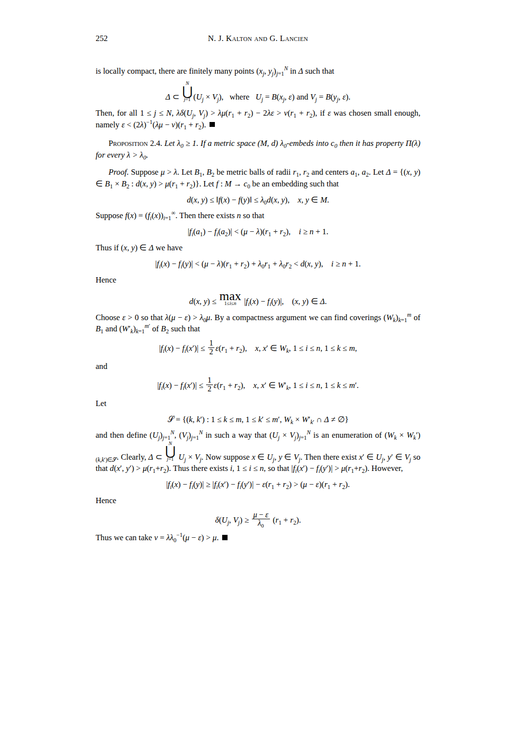252 N. J. Kalton and G. Lancien
is locally compact, there are finitely many points (xj, yj)j=1N in Δ such that
Δ ⊂ N⋃j=1(Uj × Vj), where Uj = B(xj, ε) and Vj = B(yj, ε).
Then, for all 1 ≤ j ≤ N, λδ(Uj, Vj) > λμ(r1 + r2) − 2λε > ν(r1 + r2), if ε was chosen small enough, namely ε < (2λ)−1(λμ − ν)(r1 + r2).
Proposition 2.4. Let λ0 ≥ 1. If a metric space (M, d) λ0-embeds into c0 then it has property Π(λ) for every λ > λ0.
Proof. Suppose μ > λ. Let B1, B2 be metric balls of radii r1, r2 and centers a1, a2. Let Δ = {(x, y) ∈ B1 × B2 : d(x, y) > μ(r1 + r2)}. Let f : M → c0 be an embedding such that
d(x, y) ≤ ‖f(x) − f(y)‖ ≤ λ0d(x, y), x, y ∈ M.
Suppose f(x) = (fi(x))i=1∞. Then there exists n so that
|fi(a1) − fi(a2)| < (μ − λ)(r1 + r2), i ≥ n + 1.
Thus if (x, y) ∈ Δ we have
|fi(x) − fi(y)| < (μ − λ)(r1 + r2) + λ0r1 + λ0r2 < d(x, y), i ≥ n + 1.
Hence
d(x, y) ≤ max 1≤i≤n |fi(x) − fi(y)|, (x, y) ∈ Δ.
Choose ε > 0 so that λ(μ − ε) > λ0μ. By a compactness argument we can find coverings (Wk)k=1m of B1 and (W′k)k=1m′ of B2 such that
|fi(x) − fi(x′)| ≤ 12 ε(r1 + r2), x, x′ ∈ Wk, 1 ≤ i ≤ n, 1 ≤ k ≤ m,
and
|fi(x) − fi(x′)| ≤ 12 ε(r1 + r2), x, x′ ∈ W′k, 1 ≤ i ≤ n, 1 ≤ k ≤ m′.
Let
𝒮 = {(k, k′) : 1 ≤ k ≤ m, 1 ≤ k′ ≤ m′, Wk × W′k′ ∩ Δ ≠ ∅}
and then define (Uj)j=1N, (Vj)j=1N in such a way that (Uj × Vj)j=1N is an enumeration of (Wk × Wk′)(k,k′)∈𝒮. Clearly, Δ ⊂ N⋃j=1 Uj × Vj. Now suppose x ∈ Uj, y ∈ Vj. Then there exist x′ ∈ Uj, y′ ∈ Vj so that d(x′, y′) > μ(r1+r2). Thus there exists i, 1 ≤ i ≤ n, so that |fi(x′) − fi(y′)| > μ(r1+r2). However,
|fi(x) − fi(y)| ≥ |fi(x′) − fi(y′)| − ε(r1 + r2) > (μ − ε)(r1 + r2).
Hence
δ(Uj, Vj) ≥ μ − ε λ0 (r1 + r2).
Thus we can take ν = λλ0−1(μ − ε) > μ.